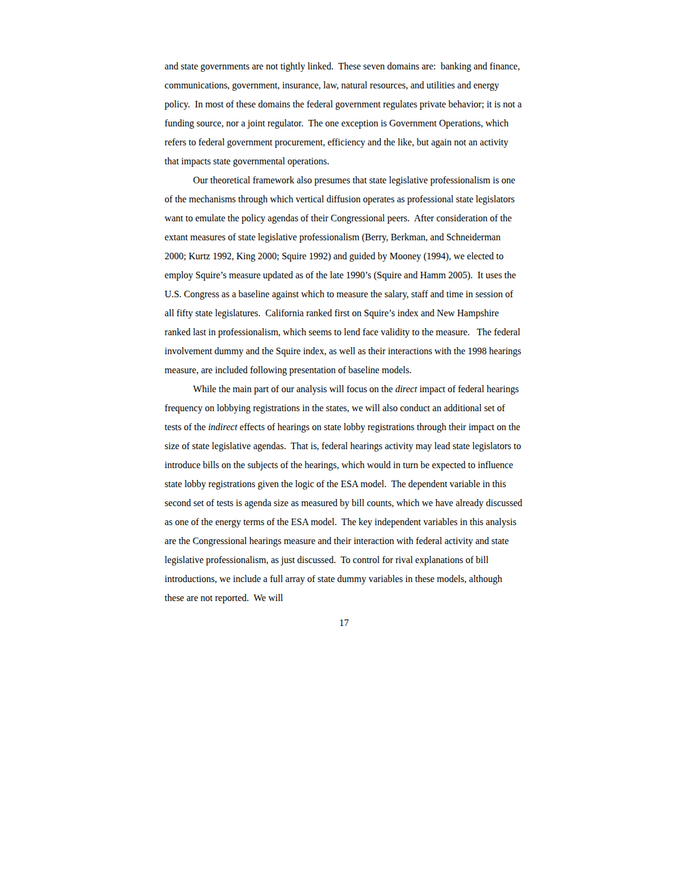and state governments are not tightly linked. These seven domains are: banking and finance, communications, government, insurance, law, natural resources, and utilities and energy policy. In most of these domains the federal government regulates private behavior; it is not a funding source, nor a joint regulator. The one exception is Government Operations, which refers to federal government procurement, efficiency and the like, but again not an activity that impacts state governmental operations.
Our theoretical framework also presumes that state legislative professionalism is one of the mechanisms through which vertical diffusion operates as professional state legislators want to emulate the policy agendas of their Congressional peers. After consideration of the extant measures of state legislative professionalism (Berry, Berkman, and Schneiderman 2000; Kurtz 1992, King 2000; Squire 1992) and guided by Mooney (1994), we elected to employ Squire’s measure updated as of the late 1990’s (Squire and Hamm 2005). It uses the U.S. Congress as a baseline against which to measure the salary, staff and time in session of all fifty state legislatures. California ranked first on Squire’s index and New Hampshire ranked last in professionalism, which seems to lend face validity to the measure. The federal involvement dummy and the Squire index, as well as their interactions with the 1998 hearings measure, are included following presentation of baseline models.
While the main part of our analysis will focus on the direct impact of federal hearings frequency on lobbying registrations in the states, we will also conduct an additional set of tests of the indirect effects of hearings on state lobby registrations through their impact on the size of state legislative agendas. That is, federal hearings activity may lead state legislators to introduce bills on the subjects of the hearings, which would in turn be expected to influence state lobby registrations given the logic of the ESA model. The dependent variable in this second set of tests is agenda size as measured by bill counts, which we have already discussed as one of the energy terms of the ESA model. The key independent variables in this analysis are the Congressional hearings measure and their interaction with federal activity and state legislative professionalism, as just discussed. To control for rival explanations of bill introductions, we include a full array of state dummy variables in these models, although these are not reported. We will
17